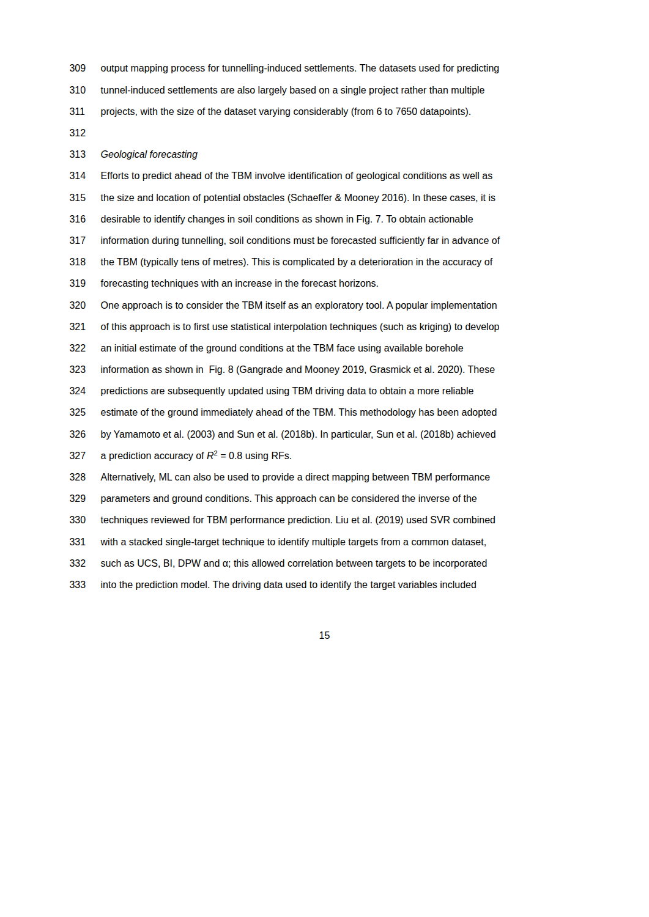309 output mapping process for tunnelling-induced settlements. The datasets used for predicting
310 tunnel-induced settlements are also largely based on a single project rather than multiple
311 projects, with the size of the dataset varying considerably (from 6 to 7650 datapoints).
312
313 Geological forecasting
314 Efforts to predict ahead of the TBM involve identification of geological conditions as well as
315 the size and location of potential obstacles (Schaeffer & Mooney 2016). In these cases, it is
316 desirable to identify changes in soil conditions as shown in Fig. 7. To obtain actionable
317 information during tunnelling, soil conditions must be forecasted sufficiently far in advance of
318 the TBM (typically tens of metres). This is complicated by a deterioration in the accuracy of
319 forecasting techniques with an increase in the forecast horizons.
320 One approach is to consider the TBM itself as an exploratory tool. A popular implementation
321 of this approach is to first use statistical interpolation techniques (such as kriging) to develop
322 an initial estimate of the ground conditions at the TBM face using available borehole
323 information as shown in Fig. 8 (Gangrade and Mooney 2019, Grasmick et al. 2020). These
324 predictions are subsequently updated using TBM driving data to obtain a more reliable
325 estimate of the ground immediately ahead of the TBM. This methodology has been adopted
326 by Yamamoto et al. (2003) and Sun et al. (2018b). In particular, Sun et al. (2018b) achieved
327 a prediction accuracy of R2 = 0.8 using RFs.
328 Alternatively, ML can also be used to provide a direct mapping between TBM performance
329 parameters and ground conditions. This approach can be considered the inverse of the
330 techniques reviewed for TBM performance prediction. Liu et al. (2019) used SVR combined
331 with a stacked single-target technique to identify multiple targets from a common dataset,
332 such as UCS, BI, DPW and α; this allowed correlation between targets to be incorporated
333 into the prediction model. The driving data used to identify the target variables included
15